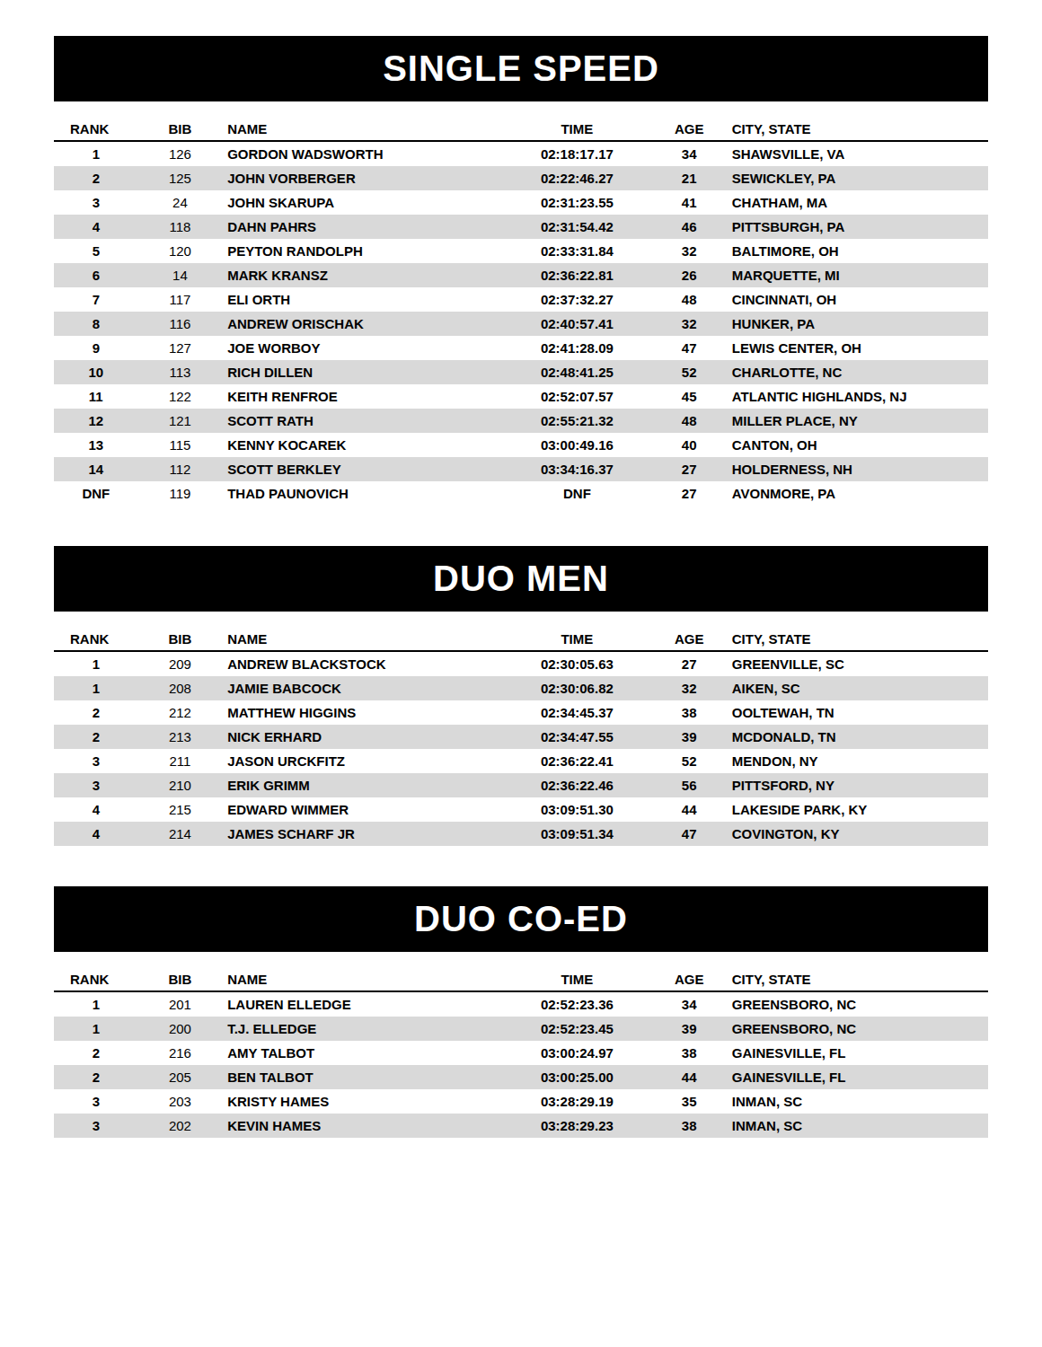SINGLE SPEED
| RANK | BIB | NAME | TIME | AGE | CITY, STATE |
| --- | --- | --- | --- | --- | --- |
| 1 | 126 | GORDON WADSWORTH | 02:18:17.17 | 34 | SHAWSVILLE, VA |
| 2 | 125 | JOHN VORBERGER | 02:22:46.27 | 21 | SEWICKLEY, PA |
| 3 | 24 | JOHN SKARUPA | 02:31:23.55 | 41 | CHATHAM, MA |
| 4 | 118 | DAHN PAHRS | 02:31:54.42 | 46 | PITTSBURGH, PA |
| 5 | 120 | PEYTON RANDOLPH | 02:33:31.84 | 32 | BALTIMORE, OH |
| 6 | 14 | MARK KRANSZ | 02:36:22.81 | 26 | MARQUETTE, MI |
| 7 | 117 | ELI ORTH | 02:37:32.27 | 48 | CINCINNATI, OH |
| 8 | 116 | ANDREW ORISCHAK | 02:40:57.41 | 32 | HUNKER, PA |
| 9 | 127 | JOE WORBOY | 02:41:28.09 | 47 | LEWIS CENTER, OH |
| 10 | 113 | RICH DILLEN | 02:48:41.25 | 52 | CHARLOTTE, NC |
| 11 | 122 | KEITH RENFROE | 02:52:07.57 | 45 | ATLANTIC HIGHLANDS, NJ |
| 12 | 121 | SCOTT RATH | 02:55:21.32 | 48 | MILLER PLACE, NY |
| 13 | 115 | KENNY KOCAREK | 03:00:49.16 | 40 | CANTON, OH |
| 14 | 112 | SCOTT BERKLEY | 03:34:16.37 | 27 | HOLDERNESS, NH |
| DNF | 119 | THAD PAUNOVICH | DNF | 27 | AVONMORE, PA |
DUO MEN
| RANK | BIB | NAME | TIME | AGE | CITY, STATE |
| --- | --- | --- | --- | --- | --- |
| 1 | 209 | ANDREW BLACKSTOCK | 02:30:05.63 | 27 | GREENVILLE, SC |
| 1 | 208 | JAMIE BABCOCK | 02:30:06.82 | 32 | AIKEN, SC |
| 2 | 212 | MATTHEW HIGGINS | 02:34:45.37 | 38 | OOLTEWAH, TN |
| 2 | 213 | NICK ERHARD | 02:34:47.55 | 39 | MCDONALD, TN |
| 3 | 211 | JASON URCKFITZ | 02:36:22.41 | 52 | MENDON, NY |
| 3 | 210 | ERIK GRIMM | 02:36:22.46 | 56 | PITTSFORD, NY |
| 4 | 215 | EDWARD WIMMER | 03:09:51.30 | 44 | LAKESIDE PARK, KY |
| 4 | 214 | JAMES SCHARF JR | 03:09:51.34 | 47 | COVINGTON, KY |
DUO CO-ED
| RANK | BIB | NAME | TIME | AGE | CITY, STATE |
| --- | --- | --- | --- | --- | --- |
| 1 | 201 | LAUREN ELLEDGE | 02:52:23.36 | 34 | GREENSBORO, NC |
| 1 | 200 | T.J. ELLEDGE | 02:52:23.45 | 39 | GREENSBORO, NC |
| 2 | 216 | AMY TALBOT | 03:00:24.97 | 38 | GAINESVILLE, FL |
| 2 | 205 | BEN TALBOT | 03:00:25.00 | 44 | GAINESVILLE, FL |
| 3 | 203 | KRISTY HAMES | 03:28:29.19 | 35 | INMAN, SC |
| 3 | 202 | KEVIN HAMES | 03:28:29.23 | 38 | INMAN, SC |